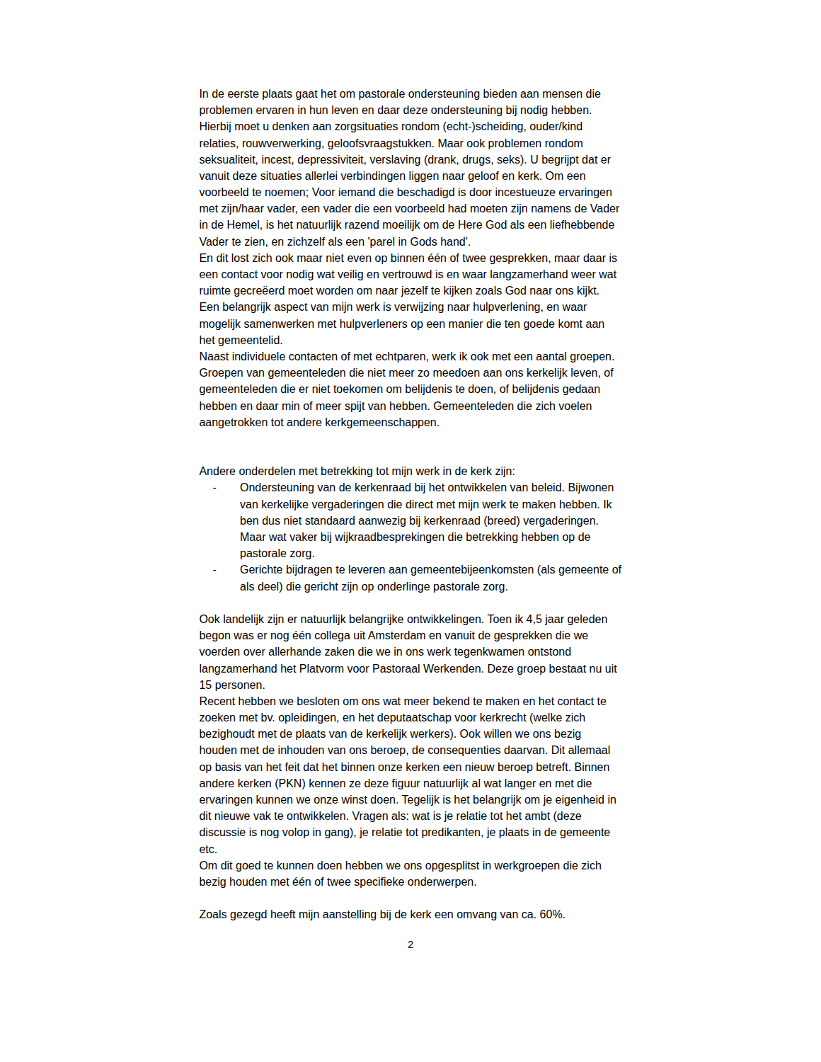In de eerste plaats gaat het om pastorale ondersteuning bieden aan mensen die problemen ervaren in hun leven en daar deze ondersteuning bij nodig hebben.
Hierbij moet u denken aan zorgsituaties rondom (echt-)scheiding, ouder/kind relaties, rouwverwerking, geloofsvraagstukken. Maar ook problemen rondom seksualiteit, incest, depressiviteit, verslaving (drank, drugs, seks). U begrijpt dat er vanuit deze situaties allerlei verbindingen liggen naar geloof en kerk. Om een voorbeeld te noemen; Voor iemand die beschadigd is door incestueuze ervaringen met zijn/haar vader, een vader die een voorbeeld had moeten zijn namens de Vader in de Hemel, is het natuurlijk razend moeilijk om de Here God als een liefhebbende Vader te zien, en zichzelf als een 'parel in Gods hand'.
En dit lost zich ook maar niet even op binnen één of twee gesprekken, maar daar is een contact voor nodig wat veilig en vertrouwd is en waar langzamerhand weer wat ruimte gecreëerd moet worden om naar jezelf te kijken zoals God naar ons kijkt.
Een belangrijk aspect van mijn werk is verwijzing naar hulpverlening, en waar mogelijk samenwerken met hulpverleners op een manier die ten goede komt aan het gemeentelid.
Naast individuele contacten of met echtparen, werk ik ook met een aantal groepen.
Groepen van gemeenteleden die niet meer zo meedoen aan ons kerkelijk leven, of gemeenteleden die er niet toekomen om belijdenis te doen, of belijdenis gedaan hebben en daar min of meer spijt van hebben. Gemeenteleden die zich voelen aangetrokken tot andere kerkgemeenschappen.
Andere onderdelen met betrekking tot mijn werk in de kerk zijn:
Ondersteuning van de kerkenraad bij het ontwikkelen van beleid. Bijwonen van kerkelijke vergaderingen die direct met mijn werk te maken hebben. Ik ben dus niet standaard aanwezig bij kerkenraad (breed) vergaderingen. Maar wat vaker bij wijkraadbesprekingen die betrekking hebben op de pastorale zorg.
Gerichte bijdragen te leveren aan gemeentebijeenkomsten (als gemeente of als deel) die gericht zijn op onderlinge pastorale zorg.
Ook landelijk zijn er natuurlijk belangrijke ontwikkelingen. Toen ik 4,5 jaar geleden begon was er nog één collega uit Amsterdam en vanuit de gesprekken die we voerden over allerhande zaken die we in ons werk tegenkwamen ontstond langzamerhand het Platvorm voor Pastoraal Werkenden. Deze groep bestaat nu uit 15 personen.
Recent hebben we besloten om ons wat meer bekend te maken en het contact te zoeken met bv. opleidingen, en het deputaatschap voor kerkrecht (welke zich bezighoudt met de plaats van de kerkelijk werkers). Ook willen we ons bezig houden met de inhouden van ons beroep, de consequenties daarvan. Dit allemaal op basis van het feit dat het binnen onze kerken een nieuw beroep betreft. Binnen andere kerken (PKN) kennen ze deze figuur natuurlijk al wat langer en met die ervaringen kunnen we onze winst doen. Tegelijk is het belangrijk om je eigenheid in dit nieuwe vak te ontwikkelen. Vragen als: wat is je relatie tot het ambt (deze discussie is nog volop in gang), je relatie tot predikanten, je plaats in de gemeente etc.
Om dit goed te kunnen doen hebben we ons opgesplitst in werkgroepen die zich bezig houden met één of twee specifieke onderwerpen.
Zoals gezegd heeft mijn aanstelling bij de kerk een omvang van ca. 60%.
2